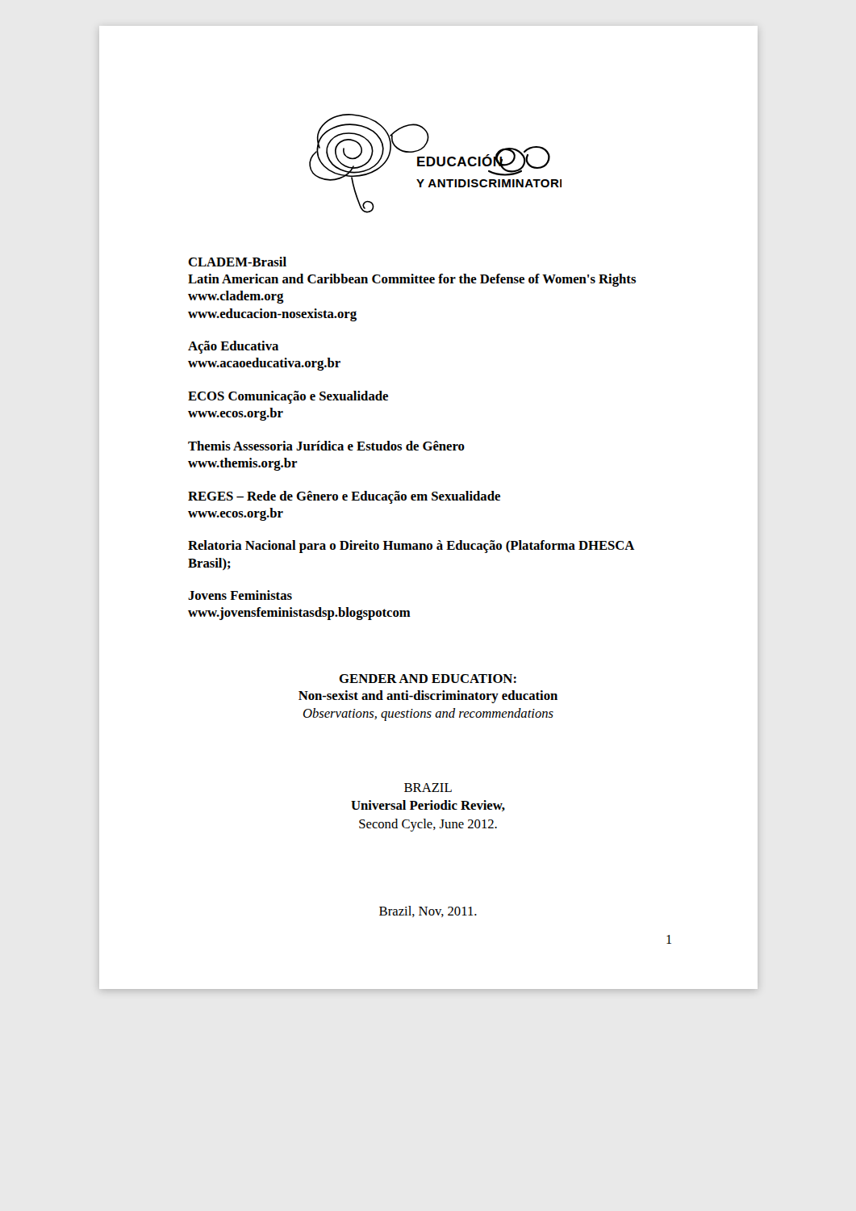EDUCACIÓN Y ANTIDISCRIMINATORIA
CLADEM-Brasil
Latin American and Caribbean Committee for the Defense of Women's Rights
www.cladem.org
www.educacion-nosexista.org
Ação Educativa
www.acaoeducativa.org.br
ECOS Comunicação e Sexualidade
www.ecos.org.br
Themis Assessoria Jurídica e Estudos de Gênero
www.themis.org.br
REGES – Rede de Gênero e Educação em Sexualidade
www.ecos.org.br
Relatoria Nacional para o Direito Humano à Educação (Plataforma DHESCA Brasil);
Jovens Feministas
www.jovensfeministasdsp.blogspotcom
GENDER AND EDUCATION:
Non-sexist and anti-discriminatory education
Observations, questions and recommendations
BRAZIL
Universal Periodic Review,
Second Cycle, June 2012.
Brazil, Nov, 2011.
1